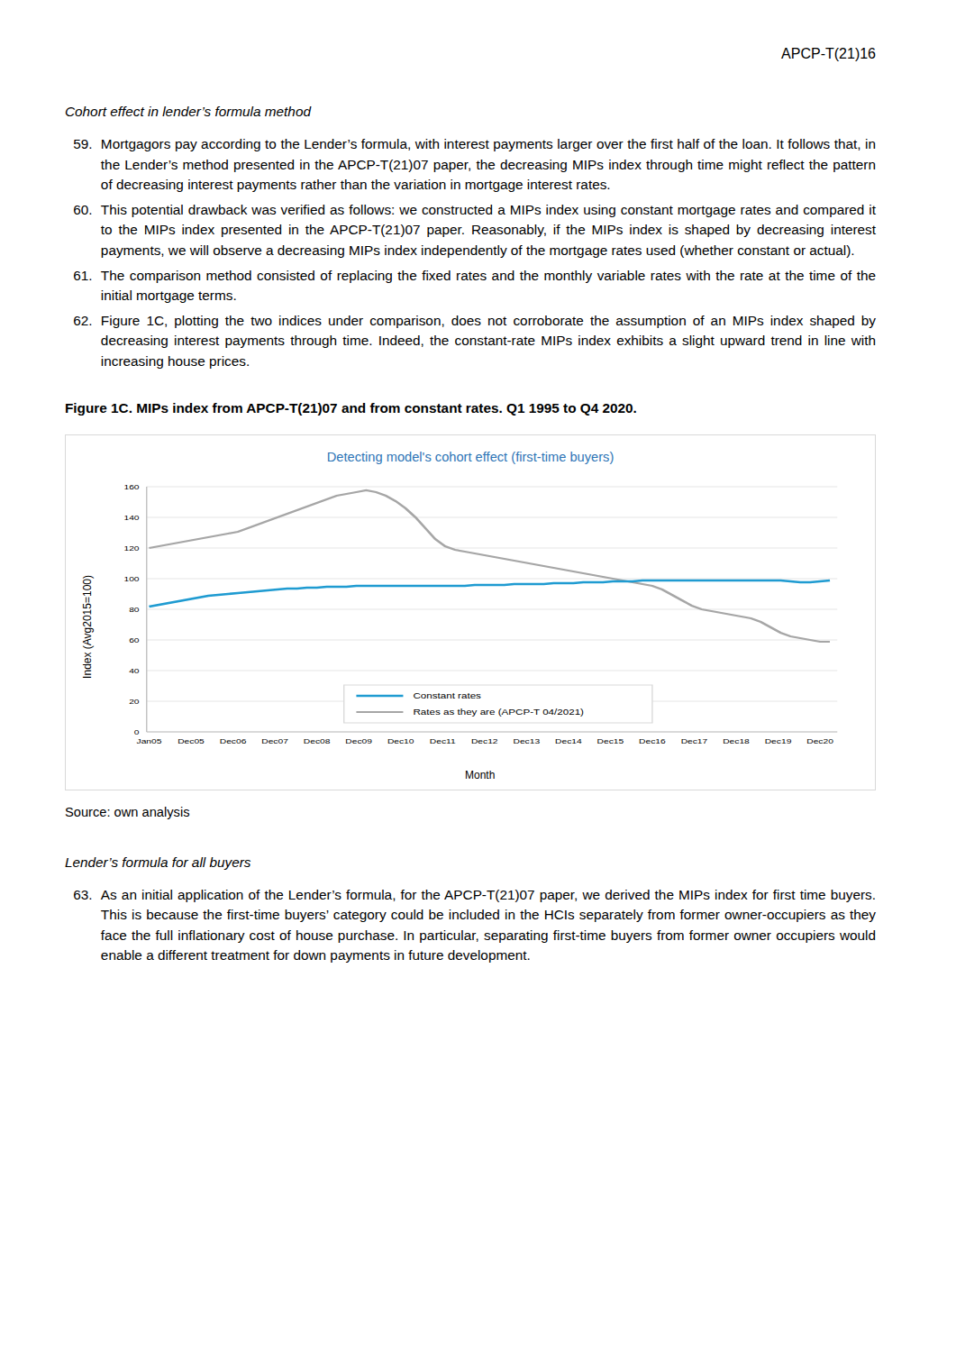APCP-T(21)16
Cohort effect in lender’s formula method
59. Mortgagors pay according to the Lender’s formula, with interest payments larger over the first half of the loan. It follows that, in the Lender’s method presented in the APCP-T(21)07 paper, the decreasing MIPs index through time might reflect the pattern of decreasing interest payments rather than the variation in mortgage interest rates.
60. This potential drawback was verified as follows: we constructed a MIPs index using constant mortgage rates and compared it to the MIPs index presented in the APCP-T(21)07 paper. Reasonably, if the MIPs index is shaped by decreasing interest payments, we will observe a decreasing MIPs index independently of the mortgage rates used (whether constant or actual).
61. The comparison method consisted of replacing the fixed rates and the monthly variable rates with the rate at the time of the initial mortgage terms.
62. Figure 1C, plotting the two indices under comparison, does not corroborate the assumption of an MIPs index shaped by decreasing interest payments through time. Indeed, the constant-rate MIPs index exhibits a slight upward trend in line with increasing house prices.
Figure 1C. MIPs index from APCP-T(21)07 and from constant rates. Q1 1995 to Q4 2020.
Detecting model's cohort effect (first-time buyers)
Index (Avg2015=100)
160 140 120 100 80 60 40 20 0 Constant rates Rates as they are (APCP-T 04/2021) Jan05 Dec05 Dec06 Dec07 Dec08 Dec09 Dec10 Dec11 Dec12 Dec13 Dec14 Dec15 Dec16 Dec17 Dec18 Dec19 Dec20
Month
Source: own analysis
Lender’s formula for all buyers
63. As an initial application of the Lender’s formula, for the APCP-T(21)07 paper, we derived the MIPs index for first time buyers. This is because the first-time buyers’ category could be included in the HCIs separately from former owner-occupiers as they face the full inflationary cost of house purchase. In particular, separating first-time buyers from former owner occupiers would enable a different treatment for down payments in future development.